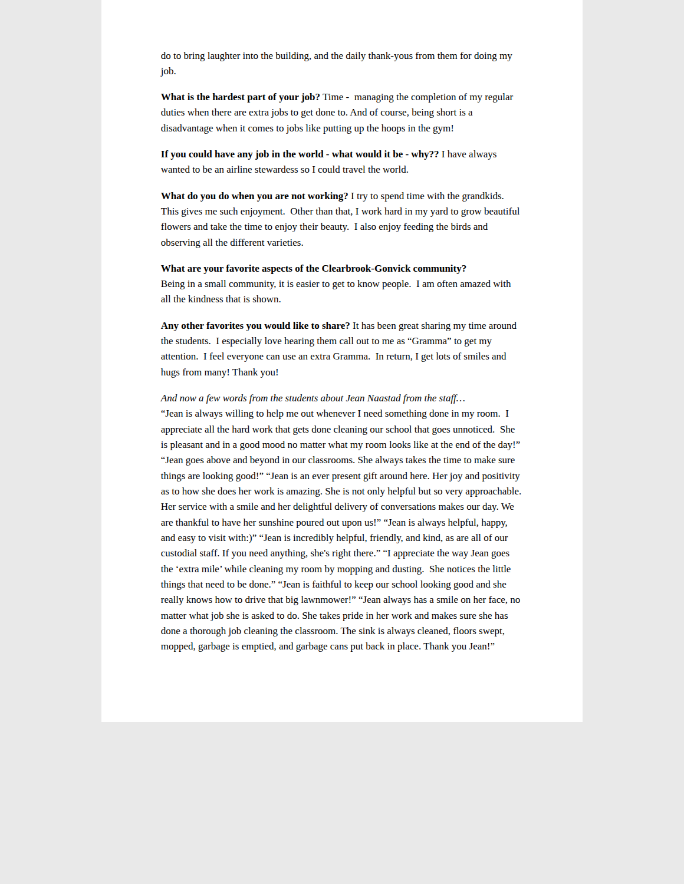do to bring laughter into the building, and the daily thank-yous from them for doing my job.
What is the hardest part of your job? Time - managing the completion of my regular duties when there are extra jobs to get done to. And of course, being short is a disadvantage when it comes to jobs like putting up the hoops in the gym!
If you could have any job in the world - what would it be - why?? I have always wanted to be an airline stewardess so I could travel the world.
What do you do when you are not working? I try to spend time with the grandkids. This gives me such enjoyment. Other than that, I work hard in my yard to grow beautiful flowers and take the time to enjoy their beauty. I also enjoy feeding the birds and observing all the different varieties.
What are your favorite aspects of the Clearbrook-Gonvick community?
Being in a small community, it is easier to get to know people. I am often amazed with all the kindness that is shown.
Any other favorites you would like to share? It has been great sharing my time around the students. I especially love hearing them call out to me as “Gramma” to get my attention. I feel everyone can use an extra Gramma. In return, I get lots of smiles and hugs from many! Thank you!
And now a few words from the students about Jean Naastad from the staff…
“Jean is always willing to help me out whenever I need something done in my room. I appreciate all the hard work that gets done cleaning our school that goes unnoticed. She is pleasant and in a good mood no matter what my room looks like at the end of the day!” “Jean goes above and beyond in our classrooms. She always takes the time to make sure things are looking good!” “Jean is an ever present gift around here. Her joy and positivity as to how she does her work is amazing. She is not only helpful but so very approachable. Her service with a smile and her delightful delivery of conversations makes our day. We are thankful to have her sunshine poured out upon us!” “Jean is always helpful, happy, and easy to visit with:)” “Jean is incredibly helpful, friendly, and kind, as are all of our custodial staff. If you need anything, she's right there.” “I appreciate the way Jean goes the ‘extra mile’ while cleaning my room by mopping and dusting. She notices the little things that need to be done.” “Jean is faithful to keep our school looking good and she really knows how to drive that big lawnmower!” “Jean always has a smile on her face, no matter what job she is asked to do. She takes pride in her work and makes sure she has done a thorough job cleaning the classroom. The sink is always cleaned, floors swept, mopped, garbage is emptied, and garbage cans put back in place. Thank you Jean!”